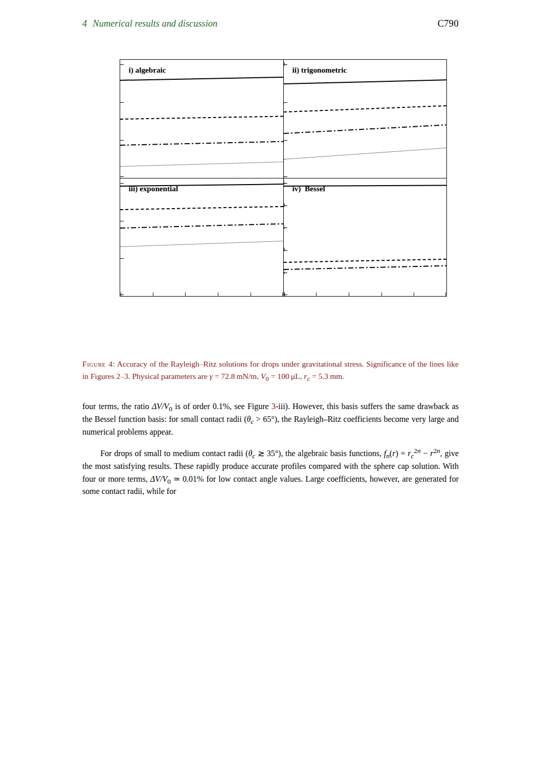4 Numerical results and discussion
C790
i) algebraic ΔV / V0 [%] 10 1 0.1 0.01
ii) trigonometric 10 1 0.1 0.01
iii) exponential ΔV / V0 [%] 10 1 0.1 0.01
0 2000 4000 6000 8000 10000 gΔρ [kg/m2s2]
iv) Bessel 25 20 15 10 5 0
0 2000 4000 6000 8000 gΔρ [kg/m2s2]
Figure 4: Accuracy of the Rayleigh–Ritz solutions for drops under gravitational stress. Significance of the lines like in Figures 2–3. Physical parameters are γ = 72.8 mN/m, V0 = 100 μL, rc = 5.3 mm.
four terms, the ratio ΔV/V0 is of order 0.1%, see Figure 3-iii). However, this basis suffers the same drawback as the Bessel function basis: for small contact radii (θc > 65°), the Rayleigh–Ritz coefficients become very large and numerical problems appear.
For drops of small to medium contact radii (θc ≳ 35°), the algebraic basis functions, fn(r) = rc2n − r2n, give the most satisfying results. These rapidly produce accurate profiles compared with the sphere cap solution. With four or more terms, ΔV/V0 ≃ 0.01% for low contact angle values. Large coefficients, however, are generated for some contact radii, while for